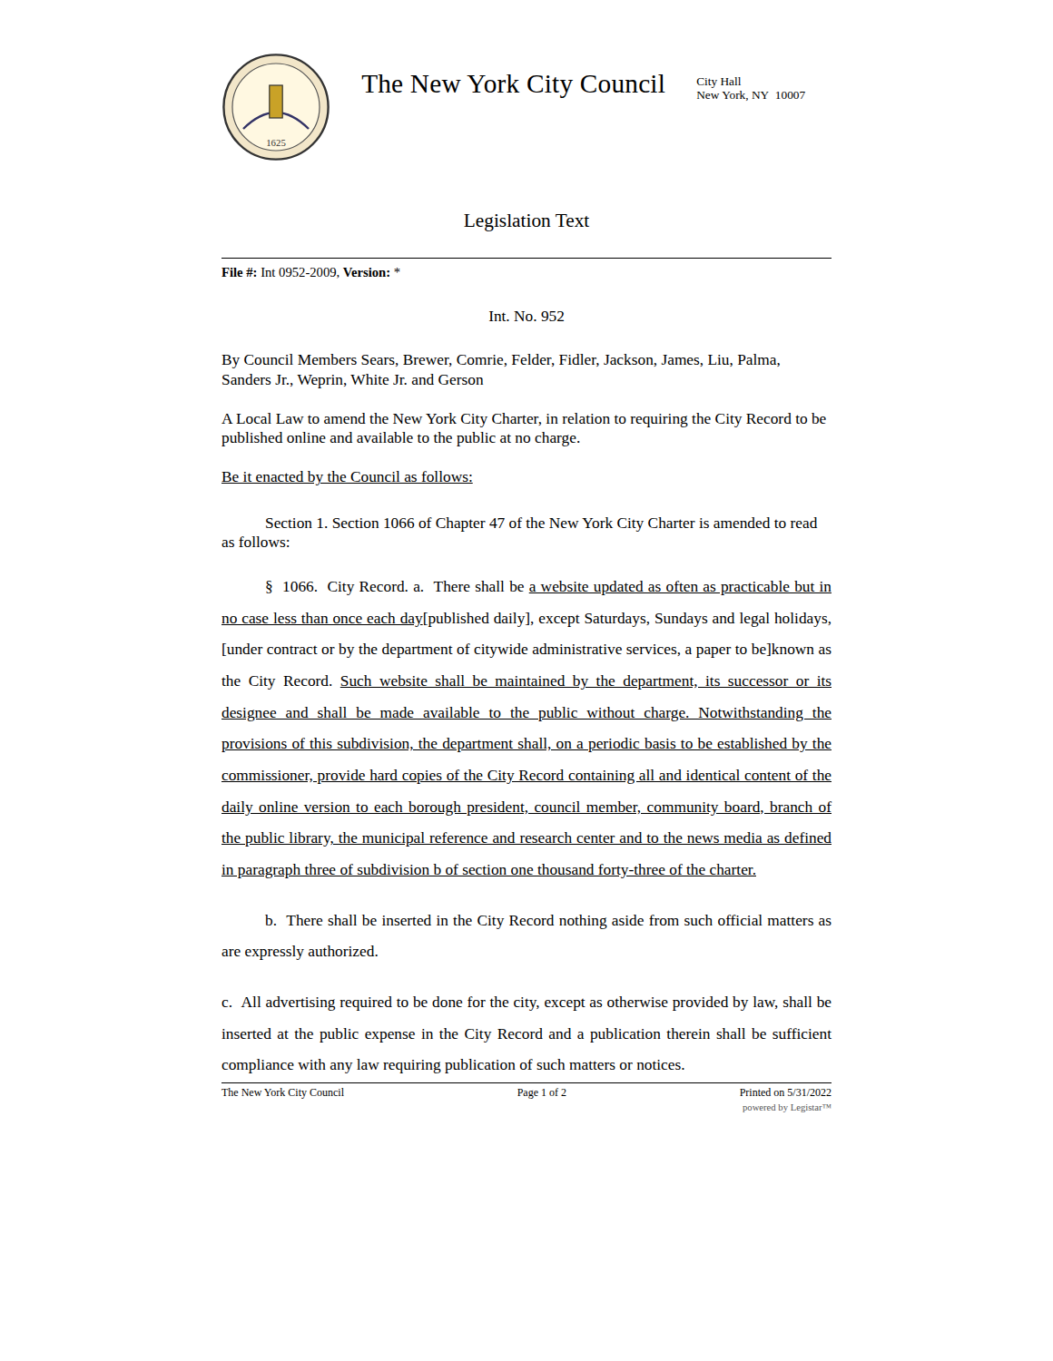The New York City Council
City Hall
New York, NY 10007
Legislation Text
File #: Int 0952-2009, Version: *
Int. No. 952
By Council Members Sears, Brewer, Comrie, Felder, Fidler, Jackson, James, Liu, Palma, Sanders Jr., Weprin, White Jr. and Gerson
A Local Law to amend the New York City Charter, in relation to requiring the City Record to be published online and available to the public at no charge.
Be it enacted by the Council as follows:
Section 1. Section 1066 of Chapter 47 of the New York City Charter is amended to read as follows:
§ 1066. City Record. a. There shall be a website updated as often as practicable but in no case less than once each day[published daily], except Saturdays, Sundays and legal holidays, [under contract or by the department of citywide administrative services, a paper to be]known as the City Record. Such website shall be maintained by the department, its successor or its designee and shall be made available to the public without charge. Notwithstanding the provisions of this subdivision, the department shall, on a periodic basis to be established by the commissioner, provide hard copies of the City Record containing all and identical content of the daily online version to each borough president, council member, community board, branch of the public library, the municipal reference and research center and to the news media as defined in paragraph three of subdivision b of section one thousand forty-three of the charter.
b. There shall be inserted in the City Record nothing aside from such official matters as are expressly authorized.
c. All advertising required to be done for the city, except as otherwise provided by law, shall be inserted at the public expense in the City Record and a publication therein shall be sufficient compliance with any law requiring publication of such matters or notices.
The New York City Council
Page 1 of 2
Printed on 5/31/2022
powered by Legistar™